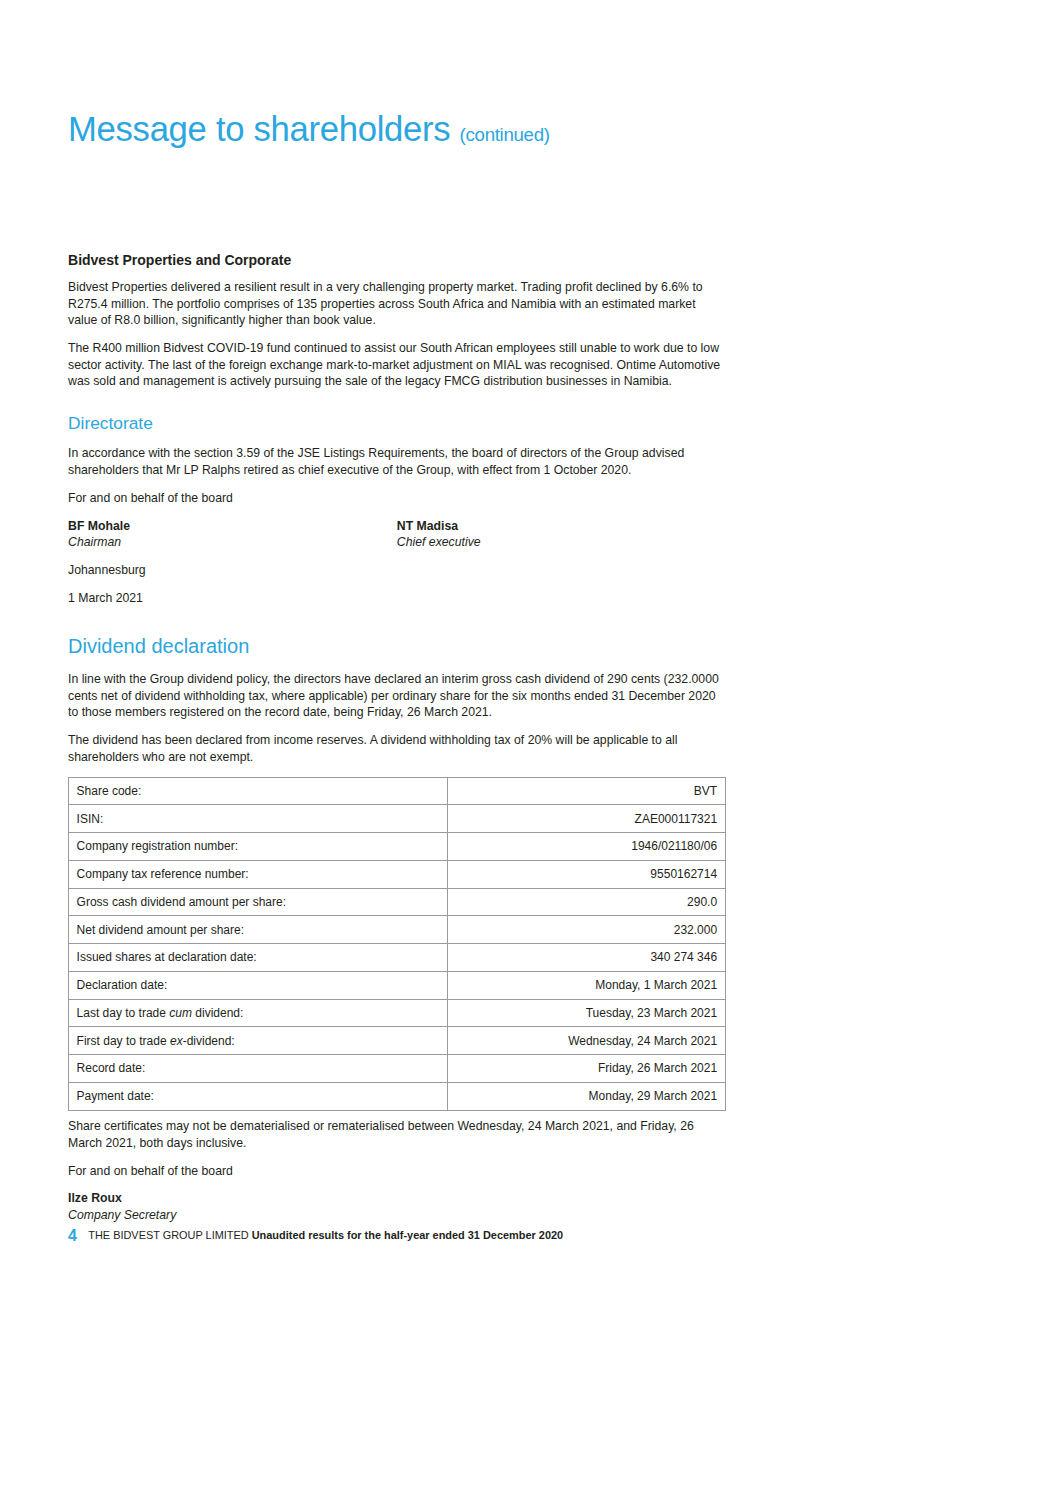Message to shareholders (continued)
Bidvest Properties and Corporate
Bidvest Properties delivered a resilient result in a very challenging property market. Trading profit declined by 6.6% to R275.4 million. The portfolio comprises of 135 properties across South Africa and Namibia with an estimated market value of R8.0 billion, significantly higher than book value.
The R400 million Bidvest COVID-19 fund continued to assist our South African employees still unable to work due to low sector activity. The last of the foreign exchange mark-to-market adjustment on MIAL was recognised. Ontime Automotive was sold and management is actively pursuing the sale of the legacy FMCG distribution businesses in Namibia.
Directorate
In accordance with the section 3.59 of the JSE Listings Requirements, the board of directors of the Group advised shareholders that Mr LP Ralphs retired as chief executive of the Group, with effect from 1 October 2020.
For and on behalf of the board
| BF Mohale Chairman | NT Madisa Chief executive |
Johannesburg
1 March 2021
Dividend declaration
In line with the Group dividend policy, the directors have declared an interim gross cash dividend of 290 cents (232.0000 cents net of dividend withholding tax, where applicable) per ordinary share for the six months ended 31 December 2020 to those members registered on the record date, being Friday, 26 March 2021.
The dividend has been declared from income reserves. A dividend withholding tax of 20% will be applicable to all shareholders who are not exempt.
| Share code: | BVT |
| ISIN: | ZAE000117321 |
| Company registration number: | 1946/021180/06 |
| Company tax reference number: | 9550162714 |
| Gross cash dividend amount per share: | 290.0 |
| Net dividend amount per share: | 232.000 |
| Issued shares at declaration date: | 340 274 346 |
| Declaration date: | Monday, 1 March 2021 |
| Last day to trade cum dividend: | Tuesday, 23 March 2021 |
| First day to trade ex -dividend: | Wednesday, 24 March 2021 |
| Record date: | Friday, 26 March 2021 |
| Payment date: | Monday, 29 March 2021 |
Share certificates may not be dematerialised or rematerialised between Wednesday, 24 March 2021, and Friday, 26 March 2021, both days inclusive.
For and on behalf of the board
Ilze Roux
Company Secretary
4 THE BIDVEST GROUP LIMITED Unaudited results for the half-year ended 31 December 2020